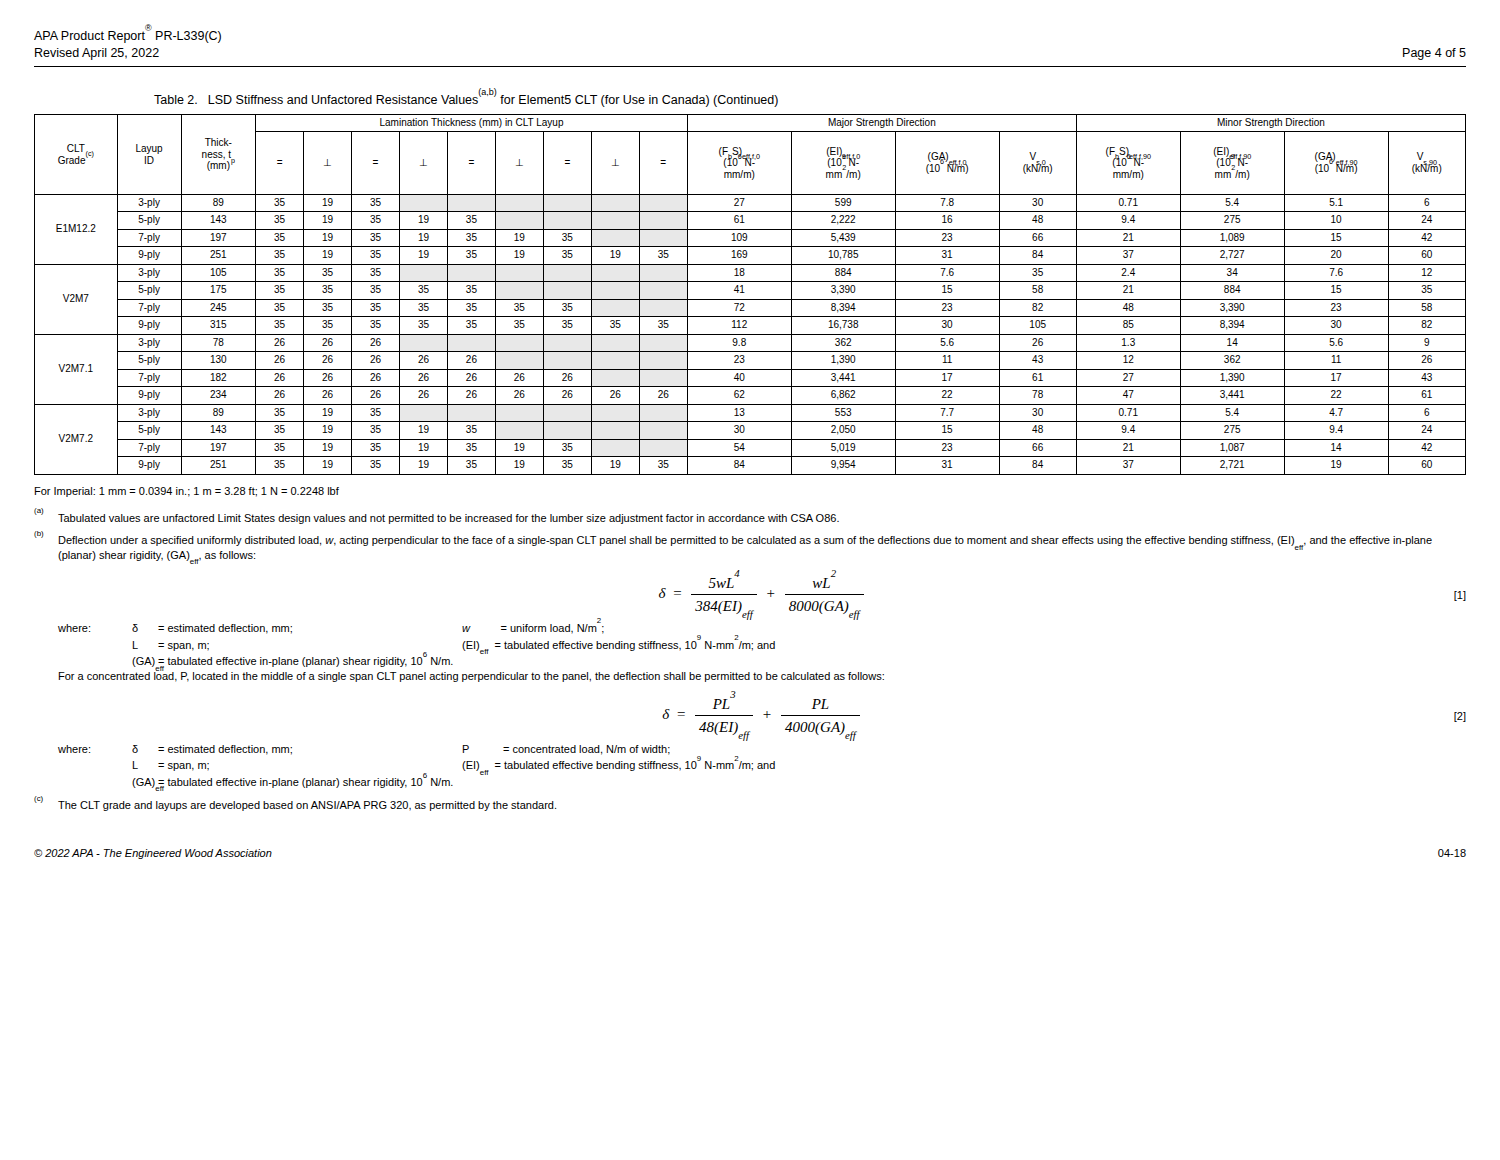APA Product Report® PR-L339(C)
Revised April 25, 2022
Page 4 of 5
Table 2. LSD Stiffness and Unfactored Resistance Values(a,b) for Element5 CLT (for Use in Canada) (Continued)
| CLT Grade (c) | Layup ID | Thick- ness, t p (mm) | Lamination Thickness (mm) in CLT Layup | Major Strength Direction | Minor Strength Direction |
| --- | --- | --- | --- | --- | --- |
| = | ⊥ | = | ⊥ | = | ⊥ | = | ⊥ | = | (F b S) eff,f,0 (10 6 N- mm/m) | (EI) eff,f,0 (10 9 N- mm 2 /m) | (GA) eff,f,0 (10 6 N/m) | V s,0 (kN/m) | (F b S) eff,f,90 (10 6 N- mm/m) | (EI) eff,f,90 (10 9 N- mm 2 /m) | (GA) eff,f,90 (10 6 N/m) | V s,90 (kN/m) |
| E1M12.2 | 3-ply | 89 | 35 | 19 | 35 | | | | | | | 27 | 599 | 7.8 | 30 | 0.71 | 5.4 | 5.1 | 6 |
| 5-ply | 143 | 35 | 19 | 35 | 19 | 35 | | | | | 61 | 2,222 | 16 | 48 | 9.4 | 275 | 10 | 24 |
| 7-ply | 197 | 35 | 19 | 35 | 19 | 35 | 19 | 35 | | | 109 | 5,439 | 23 | 66 | 21 | 1,089 | 15 | 42 |
| 9-ply | 251 | 35 | 19 | 35 | 19 | 35 | 19 | 35 | 19 | 35 | 169 | 10,785 | 31 | 84 | 37 | 2,727 | 20 | 60 |
| V2M7 | 3-ply | 105 | 35 | 35 | 35 | | | | | | | 18 | 884 | 7.6 | 35 | 2.4 | 34 | 7.6 | 12 |
| 5-ply | 175 | 35 | 35 | 35 | 35 | 35 | | | | | 41 | 3,390 | 15 | 58 | 21 | 884 | 15 | 35 |
| 7-ply | 245 | 35 | 35 | 35 | 35 | 35 | 35 | 35 | | | 72 | 8,394 | 23 | 82 | 48 | 3,390 | 23 | 58 |
| 9-ply | 315 | 35 | 35 | 35 | 35 | 35 | 35 | 35 | 35 | 35 | 112 | 16,738 | 30 | 105 | 85 | 8,394 | 30 | 82 |
| V2M7.1 | 3-ply | 78 | 26 | 26 | 26 | | | | | | | 9.8 | 362 | 5.6 | 26 | 1.3 | 14 | 5.6 | 9 |
| 5-ply | 130 | 26 | 26 | 26 | 26 | 26 | | | | | 23 | 1,390 | 11 | 43 | 12 | 362 | 11 | 26 |
| 7-ply | 182 | 26 | 26 | 26 | 26 | 26 | 26 | 26 | | | 40 | 3,441 | 17 | 61 | 27 | 1,390 | 17 | 43 |
| 9-ply | 234 | 26 | 26 | 26 | 26 | 26 | 26 | 26 | 26 | 26 | 62 | 6,862 | 22 | 78 | 47 | 3,441 | 22 | 61 |
| V2M7.2 | 3-ply | 89 | 35 | 19 | 35 | | | | | | | 13 | 553 | 7.7 | 30 | 0.71 | 5.4 | 4.7 | 6 |
| 5-ply | 143 | 35 | 19 | 35 | 19 | 35 | | | | | 30 | 2,050 | 15 | 48 | 9.4 | 275 | 9.4 | 24 |
| 7-ply | 197 | 35 | 19 | 35 | 19 | 35 | 19 | 35 | | | 54 | 5,019 | 23 | 66 | 21 | 1,087 | 14 | 42 |
| 9-ply | 251 | 35 | 19 | 35 | 19 | 35 | 19 | 35 | 19 | 35 | 84 | 9,954 | 31 | 84 | 37 | 2,721 | 19 | 60 |
For Imperial: 1 mm = 0.0394 in.; 1 m = 3.28 ft; 1 N = 0.2248 lbf
(a)
Tabulated values are unfactored Limit States design values and not permitted to be increased for the lumber size adjustment factor in accordance with CSA O86.
(b)
Deflection under a specified uniformly distributed load, w, acting perpendicular to the face of a single-span CLT panel shall be permitted to be calculated as a sum of the deflections due to moment and shear effects using the effective bending stiffness, (EI)eff, and the effective in-plane (planar) shear rigidity, (GA)eff, as follows:
δ = 5wL4 384(EI)eff + wL2 8000(GA)eff [1]
where:
δ
= estimated deflection, mm;
w = uniform load, N/m2;
L
= span, m;
(EI)eff = tabulated effective bending stiffness, 109 N-mm2/m; and
(GA)eff
= tabulated effective in-plane (planar) shear rigidity, 106 N/m.
For a concentrated load, P, located in the middle of a single span CLT panel acting perpendicular to the panel, the deflection shall be permitted to be calculated as follows:
δ = PL3 48(EI)eff + PL 4000(GA)eff [2]
where:
δ
= estimated deflection, mm;
P = concentrated load, N/m of width;
L
= span, m;
(EI)eff = tabulated effective bending stiffness, 109 N-mm2/m; and
(GA)eff
= tabulated effective in-plane (planar) shear rigidity, 106 N/m.
(c)
The CLT grade and layups are developed based on ANSI/APA PRG 320, as permitted by the standard.
© 2022 APA - The Engineered Wood Association
04-18